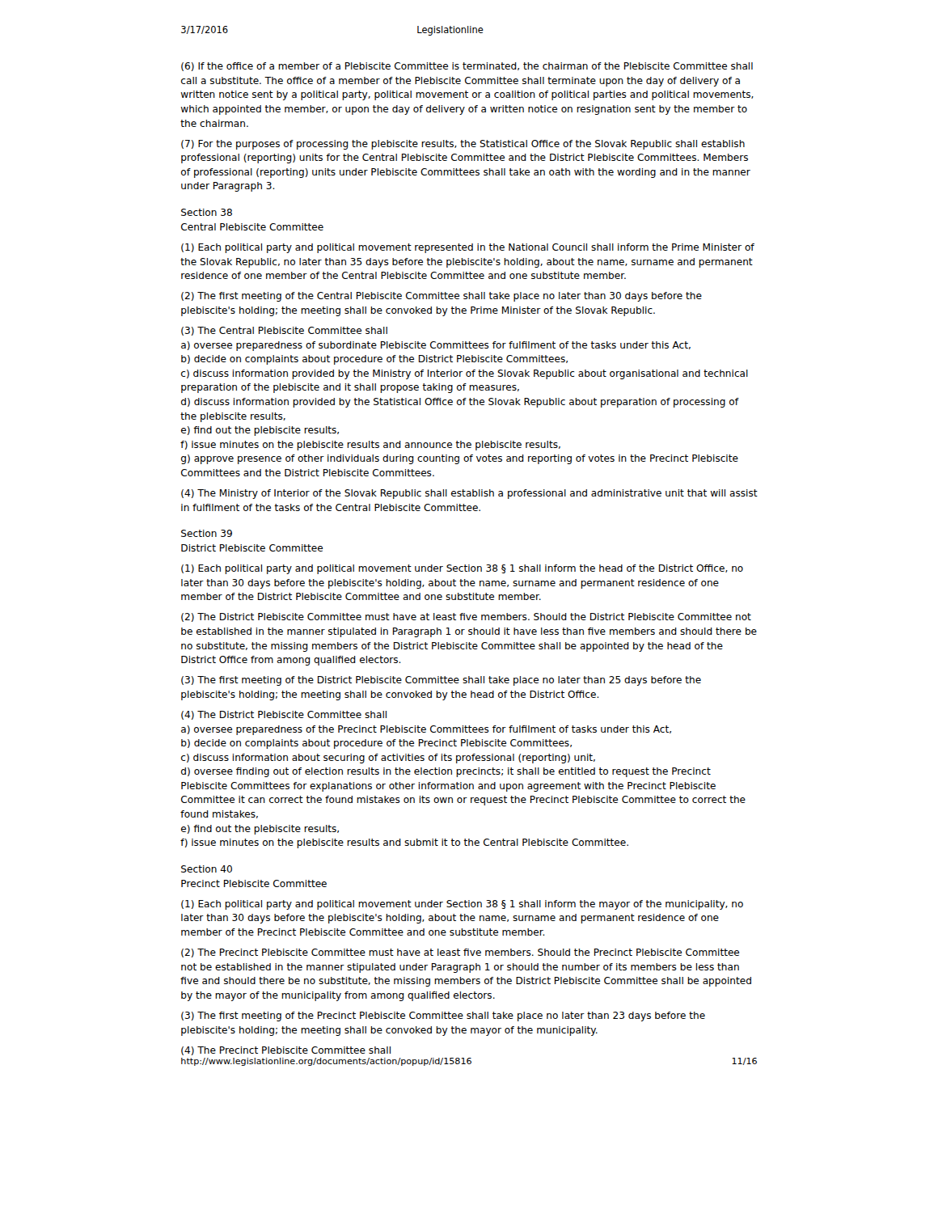3/17/2016
Legislationline
(6) If the office of a member of a Plebiscite Committee is terminated, the chairman of the Plebiscite Committee shall call a substitute. The office of a member of the Plebiscite Committee shall terminate upon the day of delivery of a written notice sent by a political party, political movement or a coalition of political parties and political movements, which appointed the member, or upon the day of delivery of a written notice on resignation sent by the member to the chairman.
(7) For the purposes of processing the plebiscite results, the Statistical Office of the Slovak Republic shall establish professional (reporting) units for the Central Plebiscite Committee and the District Plebiscite Committees. Members of professional (reporting) units under Plebiscite Committees shall take an oath with the wording and in the manner under Paragraph 3.
Section 38
Central Plebiscite Committee
(1) Each political party and political movement represented in the National Council shall inform the Prime Minister of the Slovak Republic, no later than 35 days before the plebiscite's holding, about the name, surname and permanent residence of one member of the Central Plebiscite Committee and one substitute member.
(2) The first meeting of the Central Plebiscite Committee shall take place no later than 30 days before the plebiscite's holding; the meeting shall be convoked by the Prime Minister of the Slovak Republic.
(3) The Central Plebiscite Committee shall
a) oversee preparedness of subordinate Plebiscite Committees for fulfilment of the tasks under this Act,
b) decide on complaints about procedure of the District Plebiscite Committees,
c) discuss information provided by the Ministry of Interior of the Slovak Republic about organisational and technical preparation of the plebiscite and it shall propose taking of measures,
d) discuss information provided by the Statistical Office of the Slovak Republic about preparation of processing of the plebiscite results,
e) find out the plebiscite results,
f) issue minutes on the plebiscite results and announce the plebiscite results,
g) approve presence of other individuals during counting of votes and reporting of votes in the Precinct Plebiscite Committees and the District Plebiscite Committees.
(4) The Ministry of Interior of the Slovak Republic shall establish a professional and administrative unit that will assist in fulfilment of the tasks of the Central Plebiscite Committee.
Section 39
District Plebiscite Committee
(1) Each political party and political movement under Section 38 § 1 shall inform the head of the District Office, no later than 30 days before the plebiscite's holding, about the name, surname and permanent residence of one member of the District Plebiscite Committee and one substitute member.
(2) The District Plebiscite Committee must have at least five members. Should the District Plebiscite Committee not be established in the manner stipulated in Paragraph 1 or should it have less than five members and should there be no substitute, the missing members of the District Plebiscite Committee shall be appointed by the head of the District Office from among qualified electors.
(3) The first meeting of the District Plebiscite Committee shall take place no later than 25 days before the plebiscite's holding; the meeting shall be convoked by the head of the District Office.
(4) The District Plebiscite Committee shall
a) oversee preparedness of the Precinct Plebiscite Committees for fulfilment of tasks under this Act,
b) decide on complaints about procedure of the Precinct Plebiscite Committees,
c) discuss information about securing of activities of its professional (reporting) unit,
d) oversee finding out of election results in the election precincts; it shall be entitled to request the Precinct Plebiscite Committees for explanations or other information and upon agreement with the Precinct Plebiscite Committee it can correct the found mistakes on its own or request the Precinct Plebiscite Committee to correct the found mistakes,
e) find out the plebiscite results,
f) issue minutes on the plebiscite results and submit it to the Central Plebiscite Committee.
Section 40
Precinct Plebiscite Committee
(1) Each political party and political movement under Section 38 § 1 shall inform the mayor of the municipality, no later than 30 days before the plebiscite's holding, about the name, surname and permanent residence of one member of the Precinct Plebiscite Committee and one substitute member.
(2) The Precinct Plebiscite Committee must have at least five members. Should the Precinct Plebiscite Committee not be established in the manner stipulated under Paragraph 1 or should the number of its members be less than five and should there be no substitute, the missing members of the District Plebiscite Committee shall be appointed by the mayor of the municipality from among qualified electors.
(3) The first meeting of the Precinct Plebiscite Committee shall take place no later than 23 days before the plebiscite's holding; the meeting shall be convoked by the mayor of the municipality.
(4) The Precinct Plebiscite Committee shall
http://www.legislationline.org/documents/action/popup/id/15816 11/16